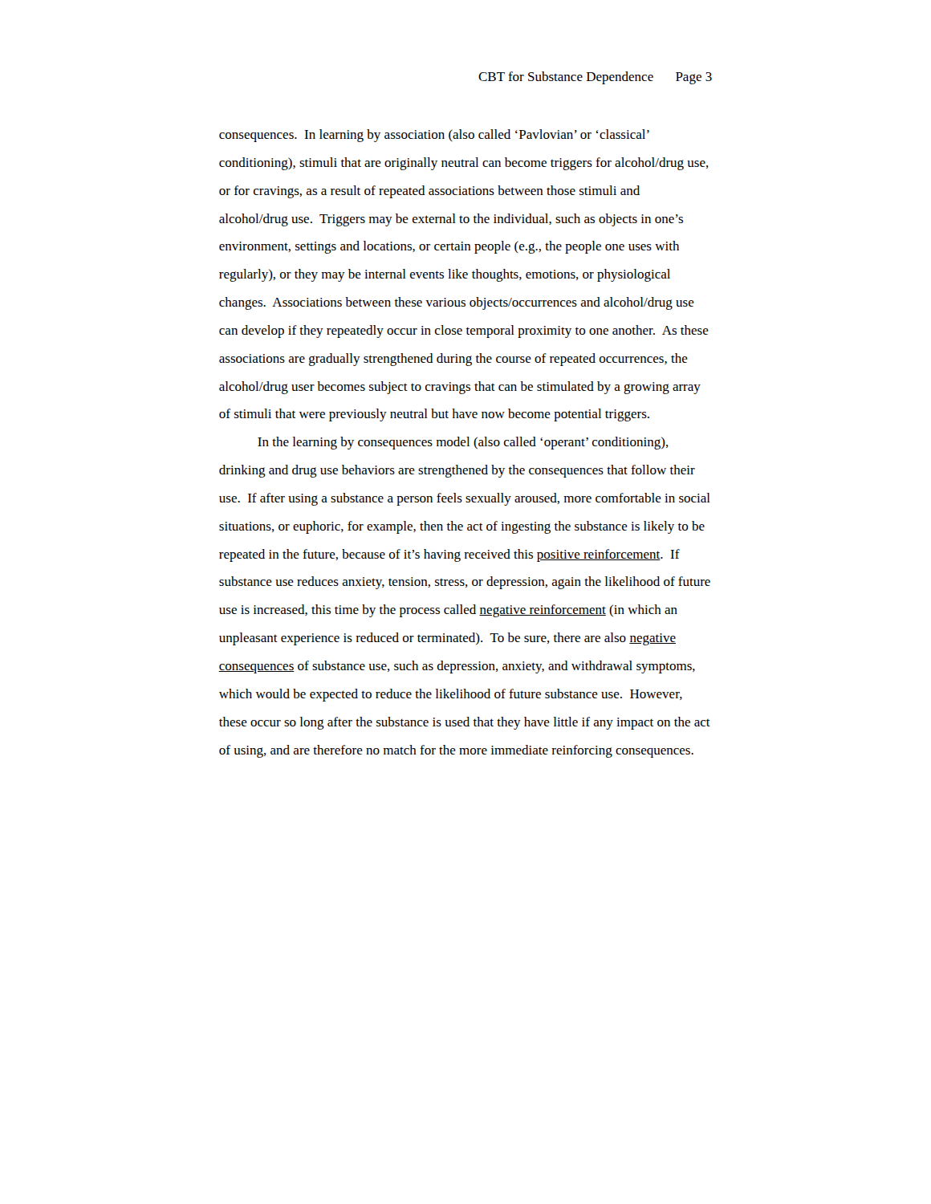CBT for Substance Dependence Page 3
consequences. In learning by association (also called ‘Pavlovian’ or ‘classical’ conditioning), stimuli that are originally neutral can become triggers for alcohol/drug use, or for cravings, as a result of repeated associations between those stimuli and alcohol/drug use. Triggers may be external to the individual, such as objects in one’s environment, settings and locations, or certain people (e.g., the people one uses with regularly), or they may be internal events like thoughts, emotions, or physiological changes. Associations between these various objects/occurrences and alcohol/drug use can develop if they repeatedly occur in close temporal proximity to one another. As these associations are gradually strengthened during the course of repeated occurrences, the alcohol/drug user becomes subject to cravings that can be stimulated by a growing array of stimuli that were previously neutral but have now become potential triggers.
In the learning by consequences model (also called ‘operant’ conditioning), drinking and drug use behaviors are strengthened by the consequences that follow their use. If after using a substance a person feels sexually aroused, more comfortable in social situations, or euphoric, for example, then the act of ingesting the substance is likely to be repeated in the future, because of it’s having received this positive reinforcement. If substance use reduces anxiety, tension, stress, or depression, again the likelihood of future use is increased, this time by the process called negative reinforcement (in which an unpleasant experience is reduced or terminated). To be sure, there are also negative consequences of substance use, such as depression, anxiety, and withdrawal symptoms, which would be expected to reduce the likelihood of future substance use. However, these occur so long after the substance is used that they have little if any impact on the act of using, and are therefore no match for the more immediate reinforcing consequences.